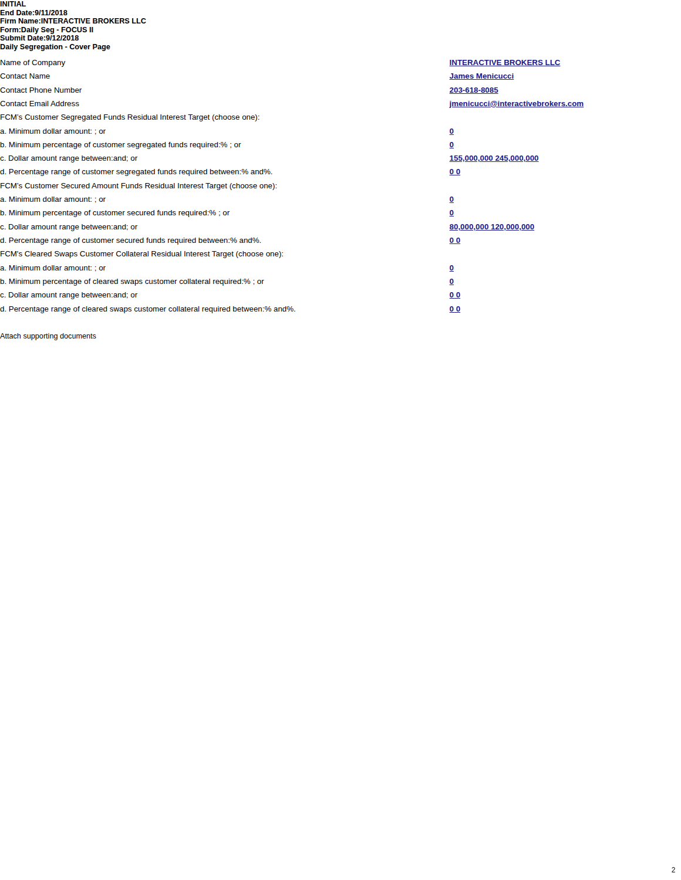INITIAL
End Date:9/11/2018
Firm Name:INTERACTIVE BROKERS LLC
Form:Daily Seg - FOCUS II
Submit Date:9/12/2018
Daily Segregation - Cover Page
| Name of Company | INTERACTIVE BROKERS LLC |
| Contact Name | James Menicucci |
| Contact Phone Number | 203-618-8085 |
| Contact Email Address | jmenicucci@interactivebrokers.com |
| FCM’s Customer Segregated Funds Residual Interest Target (choose one): |
| a. Minimum dollar amount: ; or | 0 |
| b. Minimum percentage of customer segregated funds required:% ; or | 0 |
| c. Dollar amount range between:and; or | 155,000,000 245,000,000 |
| d. Percentage range of customer segregated funds required between:% and%. | 0 0 |
| FCM’s Customer Secured Amount Funds Residual Interest Target (choose one): |
| a. Minimum dollar amount: ; or | 0 |
| b. Minimum percentage of customer secured funds required:% ; or | 0 |
| c. Dollar amount range between:and; or | 80,000,000 120,000,000 |
| d. Percentage range of customer secured funds required between:% and%. | 0 0 |
| FCM's Cleared Swaps Customer Collateral Residual Interest Target (choose one): |
| a. Minimum dollar amount: ; or | 0 |
| b. Minimum percentage of cleared swaps customer collateral required:% ; or | 0 |
| c. Dollar amount range between:and; or | 0 0 |
| d. Percentage range of cleared swaps customer collateral required between:% and%. | 0 0 |
Attach supporting documents
2